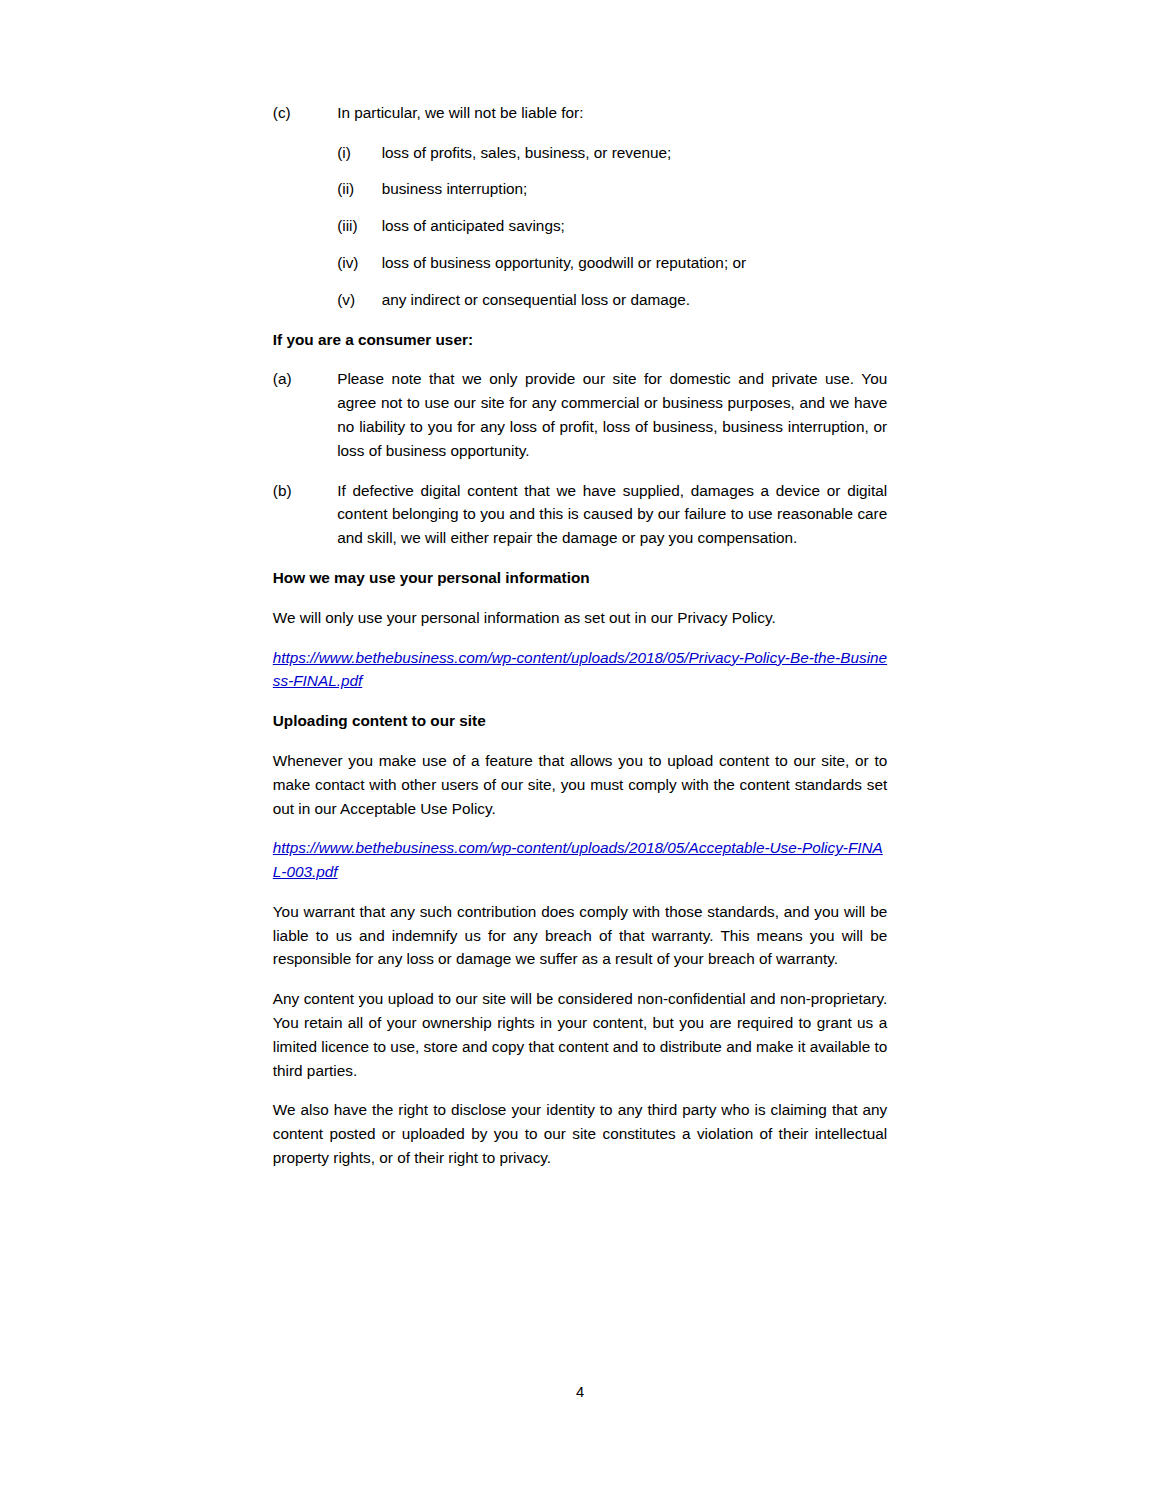(c)
In particular, we will not be liable for:
(i) loss of profits, sales, business, or revenue;
(ii) business interruption;
(iii) loss of anticipated savings;
(iv) loss of business opportunity, goodwill or reputation; or
(v) any indirect or consequential loss or damage.
If you are a consumer user:
(a)
Please note that we only provide our site for domestic and private use. You agree not to use our site for any commercial or business purposes, and we have no liability to you for any loss of profit, loss of business, business interruption, or loss of business opportunity.
(b)
If defective digital content that we have supplied, damages a device or digital content belonging to you and this is caused by our failure to use reasonable care and skill, we will either repair the damage or pay you compensation.
How we may use your personal information
We will only use your personal information as set out in our Privacy Policy.
https://www.bethebusiness.com/wp-content/uploads/2018/05/Privacy-Policy-Be-the-Business-FINAL.pdf
Uploading content to our site
Whenever you make use of a feature that allows you to upload content to our site, or to make contact with other users of our site, you must comply with the content standards set out in our Acceptable Use Policy.
https://www.bethebusiness.com/wp-content/uploads/2018/05/Acceptable-Use-Policy-FINAL-003.pdf
You warrant that any such contribution does comply with those standards, and you will be liable to us and indemnify us for any breach of that warranty. This means you will be responsible for any loss or damage we suffer as a result of your breach of warranty.
Any content you upload to our site will be considered non-confidential and non-proprietary. You retain all of your ownership rights in your content, but you are required to grant us a limited licence to use, store and copy that content and to distribute and make it available to third parties.
We also have the right to disclose your identity to any third party who is claiming that any content posted or uploaded by you to our site constitutes a violation of their intellectual property rights, or of their right to privacy.
4